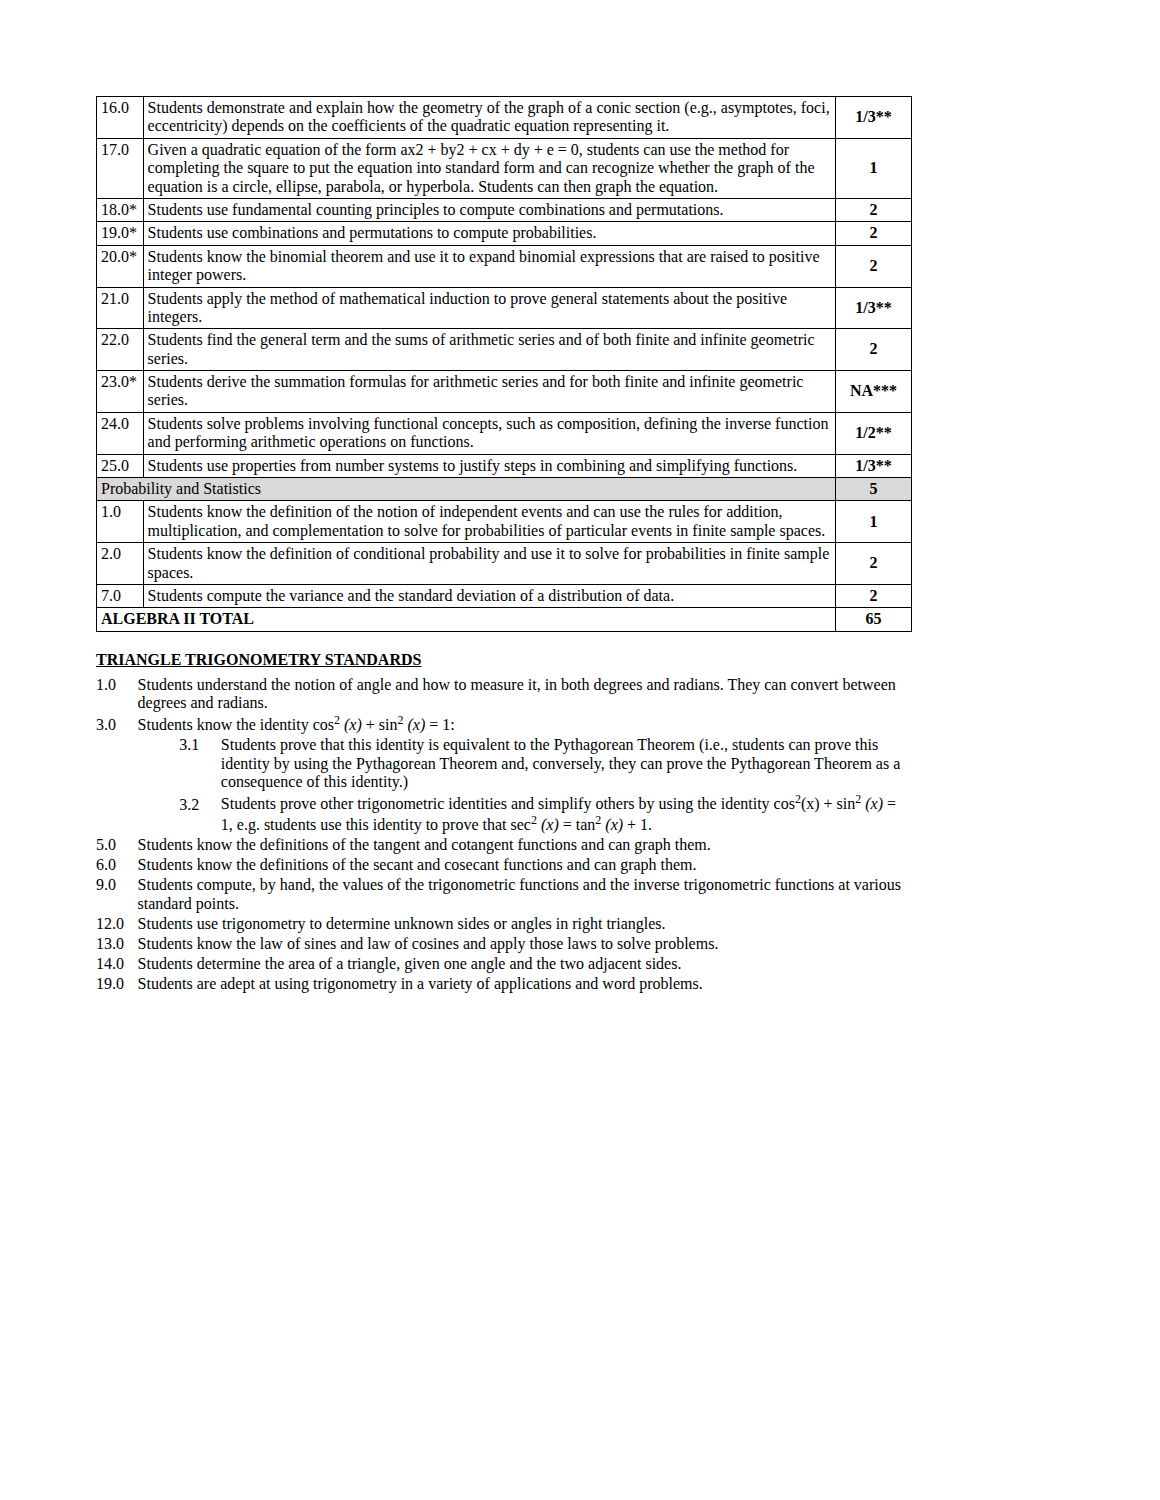| 16.0 | Students demonstrate and explain how the geometry of the graph of a conic section (e.g., asymptotes, foci, eccentricity) depends on the coefficients of the quadratic equation representing it. | 1/3** |
| 17.0 | Given a quadratic equation of the form ax2 + by2 + cx + dy + e = 0, students can use the method for completing the square to put the equation into standard form and can recognize whether the graph of the equation is a circle, ellipse, parabola, or hyperbola. Students can then graph the equation. | 1 |
| 18.0* | Students use fundamental counting principles to compute combinations and permutations. | 2 |
| 19.0* | Students use combinations and permutations to compute probabilities. | 2 |
| 20.0* | Students know the binomial theorem and use it to expand binomial expressions that are raised to positive integer powers. | 2 |
| 21.0 | Students apply the method of mathematical induction to prove general statements about the positive integers. | 1/3** |
| 22.0 | Students find the general term and the sums of arithmetic series and of both finite and infinite geometric series. | 2 |
| 23.0* | Students derive the summation formulas for arithmetic series and for both finite and infinite geometric series. | NA*** |
| 24.0 | Students solve problems involving functional concepts, such as composition, defining the inverse function and performing arithmetic operations on functions. | 1/2** |
| 25.0 | Students use properties from number systems to justify steps in combining and simplifying functions. | 1/3** |
| Probability and Statistics | 5 |
| 1.0 | Students know the definition of the notion of independent events and can use the rules for addition, multiplication, and complementation to solve for probabilities of particular events in finite sample spaces. | 1 |
| 2.0 | Students know the definition of conditional probability and use it to solve for probabilities in finite sample spaces. | 2 |
| 7.0 | Students compute the variance and the standard deviation of a distribution of data. | 2 |
| ALGEBRA II TOTAL | 65 |
TRIANGLE TRIGONOMETRY STANDARDS
1.0 Students understand the notion of angle and how to measure it, in both degrees and radians. They can convert between degrees and radians.
3.0 Students know the identity cos2 (x) + sin2 (x) = 1:
3.1 Students prove that this identity is equivalent to the Pythagorean Theorem (i.e., students can prove this identity by using the Pythagorean Theorem and, conversely, they can prove the Pythagorean Theorem as a consequence of this identity.)
3.2 Students prove other trigonometric identities and simplify others by using the identity cos2(x) + sin2 (x) = 1, e.g. students use this identity to prove that sec2 (x) = tan2 (x) + 1.
5.0 Students know the definitions of the tangent and cotangent functions and can graph them.
6.0 Students know the definitions of the secant and cosecant functions and can graph them.
9.0 Students compute, by hand, the values of the trigonometric functions and the inverse trigonometric functions at various standard points.
12.0 Students use trigonometry to determine unknown sides or angles in right triangles.
13.0 Students know the law of sines and law of cosines and apply those laws to solve problems.
14.0 Students determine the area of a triangle, given one angle and the two adjacent sides.
19.0 Students are adept at using trigonometry in a variety of applications and word problems.